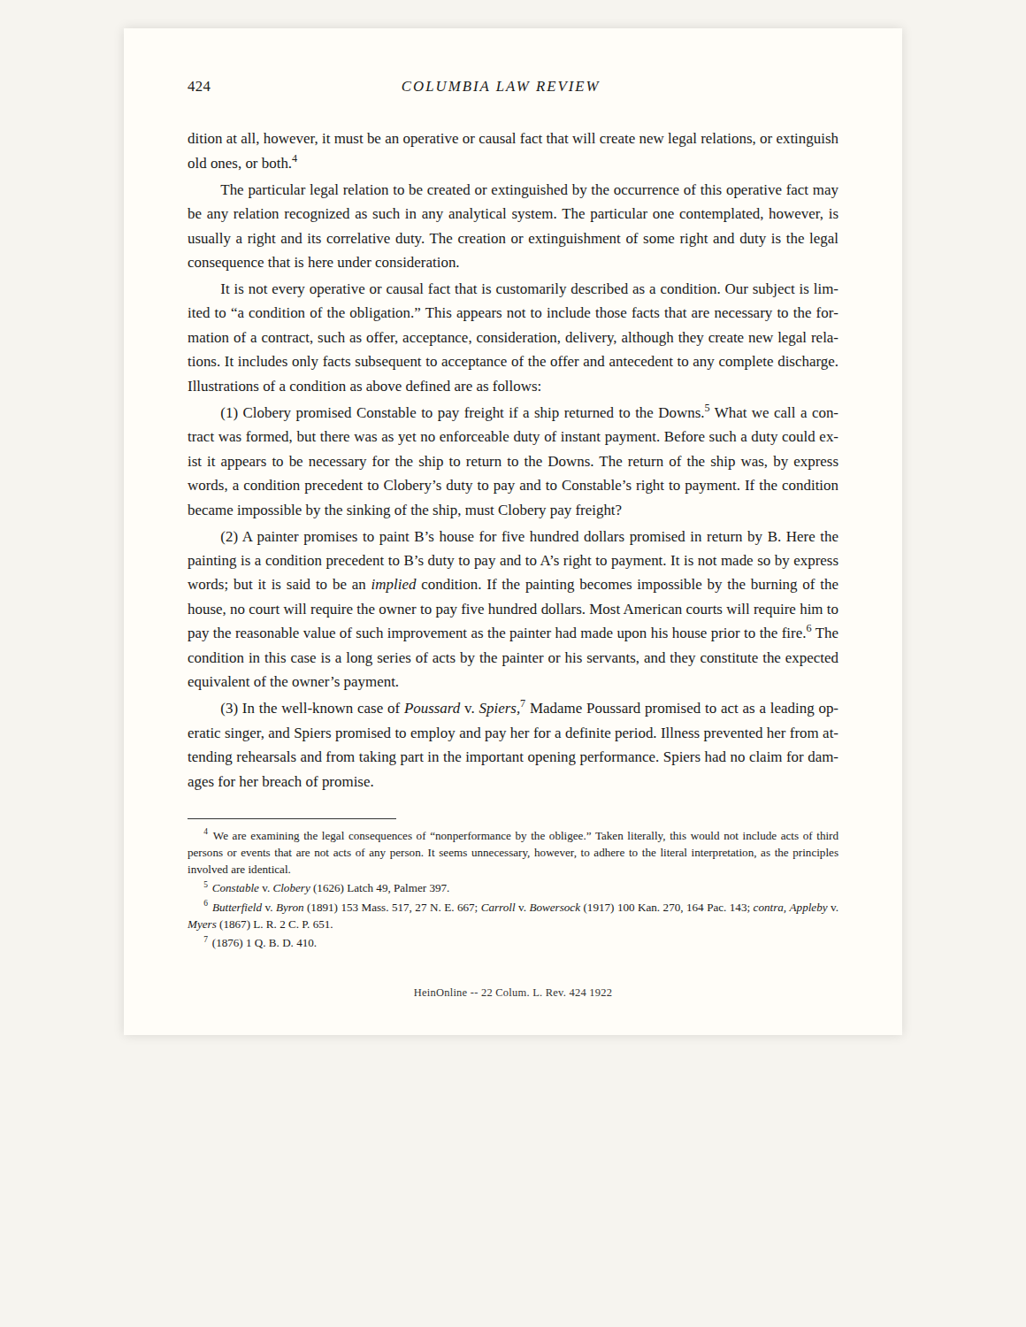424 COLUMBIA LAW REVIEW
dition at all, however, it must be an operative or causal fact that will create new legal relations, or extinguish old ones, or both.4
The particular legal relation to be created or extinguished by the occurrence of this operative fact may be any relation recognized as such in any analytical system. The particular one contemplated, however, is usually a right and its correlative duty. The creation or extinguishment of some right and duty is the legal consequence that is here under consideration.
It is not every operative or causal fact that is customarily described as a condition. Our subject is limited to “a condition of the obligation.” This appears not to include those facts that are necessary to the formation of a contract, such as offer, acceptance, consideration, delivery, although they create new legal relations. It includes only facts subsequent to acceptance of the offer and antecedent to any complete discharge. Illustrations of a condition as above defined are as follows:
(1) Clobery promised Constable to pay freight if a ship returned to the Downs.5 What we call a contract was formed, but there was as yet no enforceable duty of instant payment. Before such a duty could exist it appears to be necessary for the ship to return to the Downs. The return of the ship was, by express words, a condition precedent to Clobery’s duty to pay and to Constable’s right to payment. If the condition became impossible by the sinking of the ship, must Clobery pay freight?
(2) A painter promises to paint B’s house for five hundred dollars promised in return by B. Here the painting is a condition precedent to B’s duty to pay and to A’s right to payment. It is not made so by express words; but it is said to be an implied condition. If the painting becomes impossible by the burning of the house, no court will require the owner to pay five hundred dollars. Most American courts will require him to pay the reasonable value of such improvement as the painter had made upon his house prior to the fire.6 The condition in this case is a long series of acts by the painter or his servants, and they constitute the expected equivalent of the owner’s payment.
(3) In the well-known case of Poussard v. Spiers,7 Madame Poussard promised to act as a leading operatic singer, and Spiers promised to employ and pay her for a definite period. Illness prevented her from attending rehearsals and from taking part in the important opening performance. Spiers had no claim for damages for her breach of promise.
4 We are examining the legal consequences of “nonperformance by the obligee.” Taken literally, this would not include acts of third persons or events that are not acts of any person. It seems unnecessary, however, to adhere to the literal interpretation, as the principles involved are identical.
5 Constable v. Clobery (1626) Latch 49, Palmer 397.
6 Butterfield v. Byron (1891) 153 Mass. 517, 27 N. E. 667; Carroll v. Bowersock (1917) 100 Kan. 270, 164 Pac. 143; contra, Appleby v. Myers (1867) L. R. 2 C. P. 651.
7 (1876) 1 Q. B. D. 410.
HeinOnline -- 22 Colum. L. Rev. 424 1922